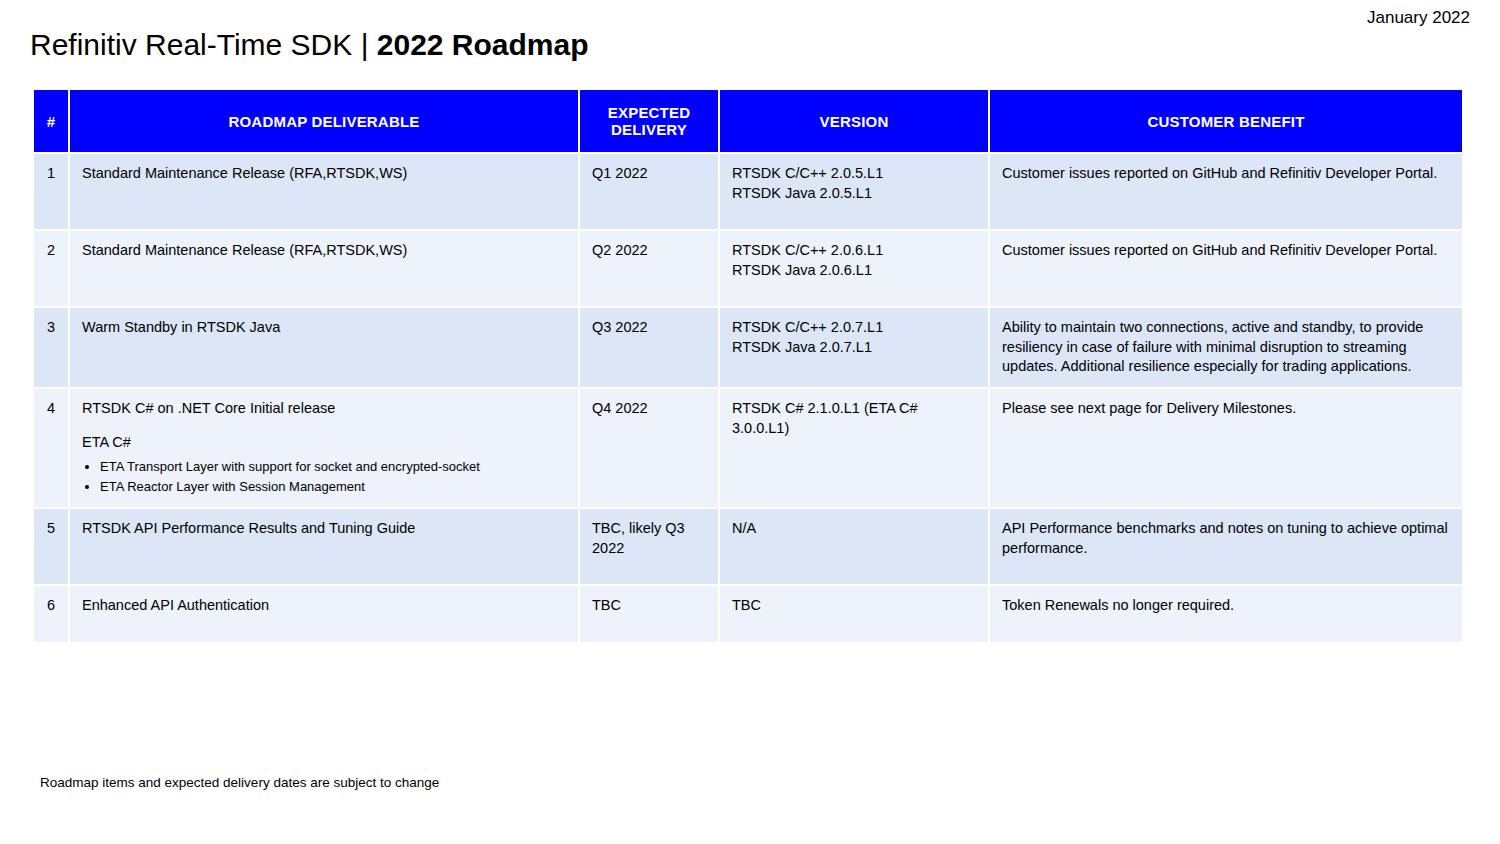January 2022
Refinitiv Real-Time SDK | 2022 Roadmap
| # | ROADMAP DELIVERABLE | EXPECTED DELIVERY | VERSION | CUSTOMER BENEFIT |
| --- | --- | --- | --- | --- |
| 1 | Standard Maintenance Release (RFA,RTSDK,WS) | Q1 2022 | RTSDK C/C++ 2.0.5.L1 RTSDK Java 2.0.5.L1 | Customer issues reported on GitHub and Refinitiv Developer Portal. |
| 2 | Standard Maintenance Release (RFA,RTSDK,WS) | Q2 2022 | RTSDK C/C++ 2.0.6.L1 RTSDK Java 2.0.6.L1 | Customer issues reported on GitHub and Refinitiv Developer Portal. |
| 3 | Warm Standby in RTSDK Java | Q3 2022 | RTSDK C/C++ 2.0.7.L1 RTSDK Java 2.0.7.L1 | Ability to maintain two connections, active and standby, to provide resiliency in case of failure with minimal disruption to streaming updates. Additional resilience especially for trading applications. |
| 4 | RTSDK C# on .NET Core Initial release ETA C# ETA Transport Layer with support for socket and encrypted-socket ETA Reactor Layer with Session Management | Q4 2022 | RTSDK C# 2.1.0.L1 (ETA C# 3.0.0.L1) | Please see next page for Delivery Milestones. |
| 5 | RTSDK API Performance Results and Tuning Guide | TBC, likely Q3 2022 | N/A | API Performance benchmarks and notes on tuning to achieve optimal performance. |
| 6 | Enhanced API Authentication | TBC | TBC | Token Renewals no longer required. |
Roadmap items and expected delivery dates are subject to change